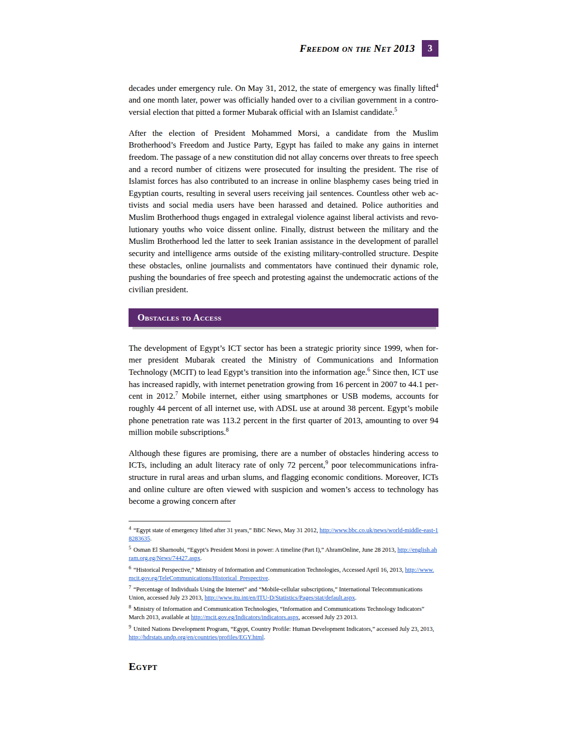Freedom on the Net 2013
3
decades under emergency rule. On May 31, 2012, the state of emergency was finally lifted4 and one month later, power was officially handed over to a civilian government in a controversial election that pitted a former Mubarak official with an Islamist candidate.5
After the election of President Mohammed Morsi, a candidate from the Muslim Brotherhood’s Freedom and Justice Party, Egypt has failed to make any gains in internet freedom. The passage of a new constitution did not allay concerns over threats to free speech and a record number of citizens were prosecuted for insulting the president. The rise of Islamist forces has also contributed to an increase in online blasphemy cases being tried in Egyptian courts, resulting in several users receiving jail sentences. Countless other web activists and social media users have been harassed and detained. Police authorities and Muslim Brotherhood thugs engaged in extralegal violence against liberal activists and revolutionary youths who voice dissent online. Finally, distrust between the military and the Muslim Brotherhood led the latter to seek Iranian assistance in the development of parallel security and intelligence arms outside of the existing military-controlled structure. Despite these obstacles, online journalists and commentators have continued their dynamic role, pushing the boundaries of free speech and protesting against the undemocratic actions of the civilian president.
Obstacles to Access
The development of Egypt’s ICT sector has been a strategic priority since 1999, when former president Mubarak created the Ministry of Communications and Information Technology (MCIT) to lead Egypt’s transition into the information age.6 Since then, ICT use has increased rapidly, with internet penetration growing from 16 percent in 2007 to 44.1 percent in 2012.7 Mobile internet, either using smartphones or USB modems, accounts for roughly 44 percent of all internet use, with ADSL use at around 38 percent. Egypt’s mobile phone penetration rate was 113.2 percent in the first quarter of 2013, amounting to over 94 million mobile subscriptions.8
Although these figures are promising, there are a number of obstacles hindering access to ICTs, including an adult literacy rate of only 72 percent,9 poor telecommunications infrastructure in rural areas and urban slums, and flagging economic conditions. Moreover, ICTs and online culture are often viewed with suspicion and women’s access to technology has become a growing concern after
“Egypt state of emergency lifted after 31 years,” BBC News, May 31 2012, http://www.bbc.co.uk/news/world-middle-east-18283635.
Osman El Sharnoubi, “Egypt’s President Morsi in power: A timeline (Part I),” AhramOnline, June 28 2013, http://english.ahram.org.eg/News/74427.aspx.
“Historical Perspective,” Ministry of Information and Communication Technologies, Accessed April 16, 2013, http://www.mcit.gov.eg/TeleCommunications/Historical_Prespective.
“Percentage of Individuals Using the Internet” and “Mobile-cellular subscriptions,” International Telecommunications Union, accessed July 23 2013, http://www.itu.int/en/ITU-D/Statistics/Pages/stat/default.aspx.
Ministry of Information and Communication Technologies, “Information and Communications Technology Indicators” March 2013, available at http://mcit.gov.eg/Indicators/indicators.aspx, accessed July 23 2013.
United Nations Development Program, “Egypt, Country Profile: Human Development Indicators,” accessed July 23, 2013, http://hdrstats.undp.org/en/countries/profiles/EGY.html.
Egypt